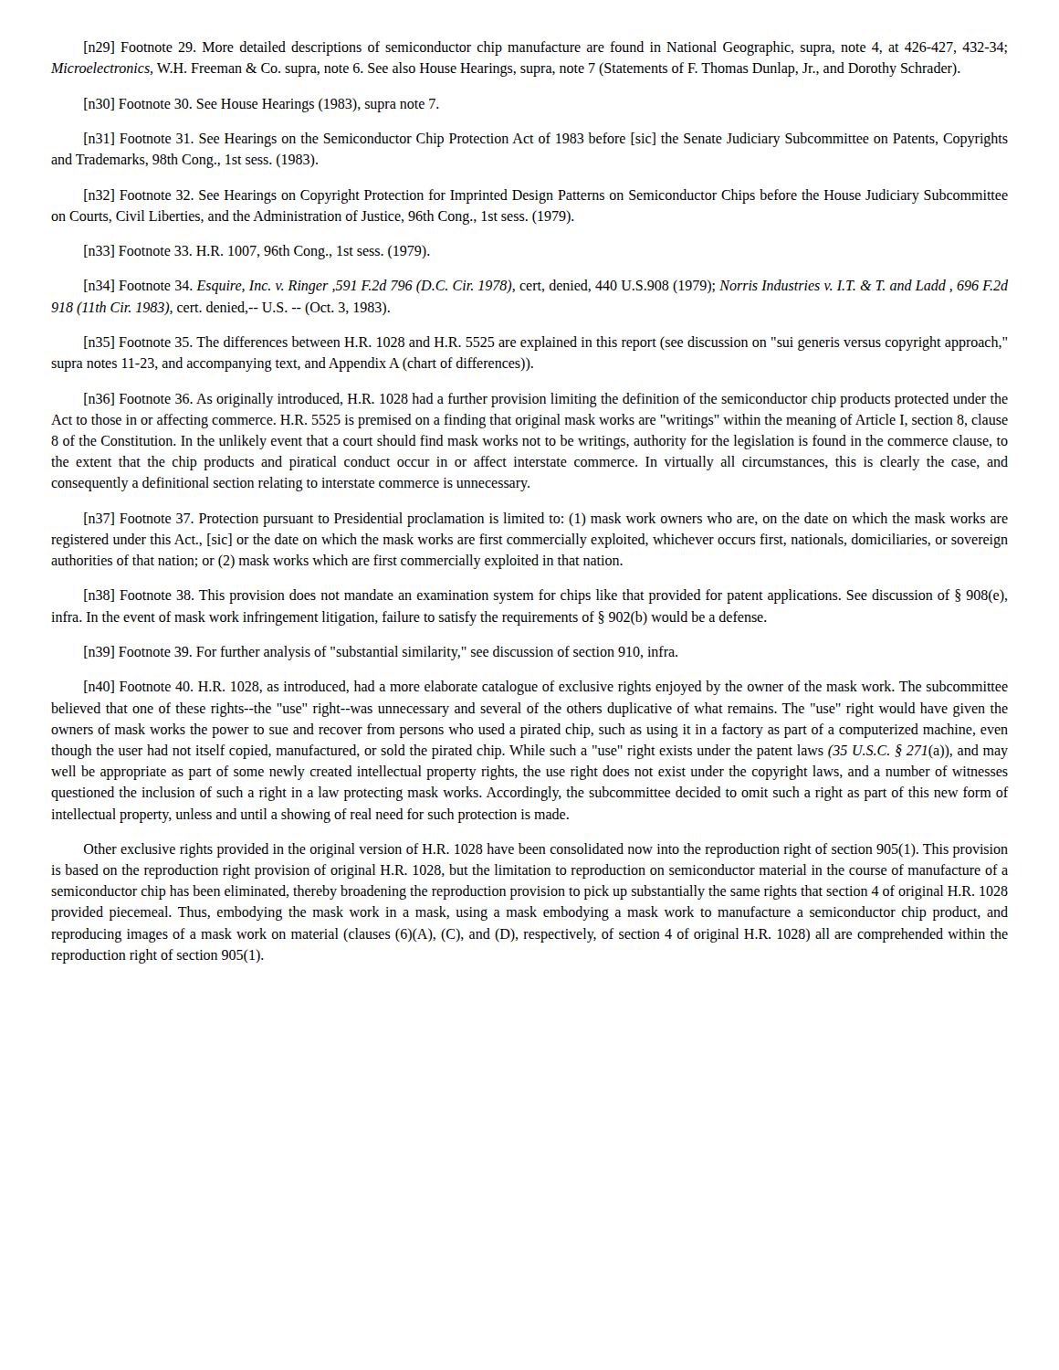[n29] Footnote 29. More detailed descriptions of semiconductor chip manufacture are found in National Geographic, supra, note 4, at 426-427, 432-34; Microelectronics, W.H. Freeman & Co. supra, note 6. See also House Hearings, supra, note 7 (Statements of F. Thomas Dunlap, Jr., and Dorothy Schrader).
[n30] Footnote 30. See House Hearings (1983), supra note 7.
[n31] Footnote 31. See Hearings on the Semiconductor Chip Protection Act of 1983 before [sic] the Senate Judiciary Subcommittee on Patents, Copyrights and Trademarks, 98th Cong., 1st sess. (1983).
[n32] Footnote 32. See Hearings on Copyright Protection for Imprinted Design Patterns on Semiconductor Chips before the House Judiciary Subcommittee on Courts, Civil Liberties, and the Administration of Justice, 96th Cong., 1st sess. (1979).
[n33] Footnote 33. H.R. 1007, 96th Cong., 1st sess. (1979).
[n34] Footnote 34. Esquire, Inc. v. Ringer ,591 F.2d 796 (D.C. Cir. 1978), cert, denied, 440 U.S.908 (1979); Norris Industries v. I.T. & T. and Ladd , 696 F.2d 918 (11th Cir. 1983), cert. denied,-- U.S. -- (Oct. 3, 1983).
[n35] Footnote 35. The differences between H.R. 1028 and H.R. 5525 are explained in this report (see discussion on "sui generis versus copyright approach," supra notes 11-23, and accompanying text, and Appendix A (chart of differences)).
[n36] Footnote 36. As originally introduced, H.R. 1028 had a further provision limiting the definition of the semiconductor chip products protected under the Act to those in or affecting commerce. H.R. 5525 is premised on a finding that original mask works are "writings" within the meaning of Article I, section 8, clause 8 of the Constitution. In the unlikely event that a court should find mask works not to be writings, authority for the legislation is found in the commerce clause, to the extent that the chip products and piratical conduct occur in or affect interstate commerce. In virtually all circumstances, this is clearly the case, and consequently a definitional section relating to interstate commerce is unnecessary.
[n37] Footnote 37. Protection pursuant to Presidential proclamation is limited to: (1) mask work owners who are, on the date on which the mask works are registered under this Act., [sic] or the date on which the mask works are first commercially exploited, whichever occurs first, nationals, domiciliaries, or sovereign authorities of that nation; or (2) mask works which are first commercially exploited in that nation.
[n38] Footnote 38. This provision does not mandate an examination system for chips like that provided for patent applications. See discussion of § 908(e), infra. In the event of mask work infringement litigation, failure to satisfy the requirements of § 902(b) would be a defense.
[n39] Footnote 39. For further analysis of "substantial similarity," see discussion of section 910, infra.
[n40] Footnote 40. H.R. 1028, as introduced, had a more elaborate catalogue of exclusive rights enjoyed by the owner of the mask work. The subcommittee believed that one of these rights--the "use" right--was unnecessary and several of the others duplicative of what remains. The "use" right would have given the owners of mask works the power to sue and recover from persons who used a pirated chip, such as using it in a factory as part of a computerized machine, even though the user had not itself copied, manufactured, or sold the pirated chip. While such a "use" right exists under the patent laws (35 U.S.C. § 271(a)), and may well be appropriate as part of some newly created intellectual property rights, the use right does not exist under the copyright laws, and a number of witnesses questioned the inclusion of such a right in a law protecting mask works. Accordingly, the subcommittee decided to omit such a right as part of this new form of intellectual property, unless and until a showing of real need for such protection is made.
Other exclusive rights provided in the original version of H.R. 1028 have been consolidated now into the reproduction right of section 905(1). This provision is based on the reproduction right provision of original H.R. 1028, but the limitation to reproduction on semiconductor material in the course of manufacture of a semiconductor chip has been eliminated, thereby broadening the reproduction provision to pick up substantially the same rights that section 4 of original H.R. 1028 provided piecemeal. Thus, embodying the mask work in a mask, using a mask embodying a mask work to manufacture a semiconductor chip product, and reproducing images of a mask work on material (clauses (6)(A), (C), and (D), respectively, of section 4 of original H.R. 1028) all are comprehended within the reproduction right of section 905(1).